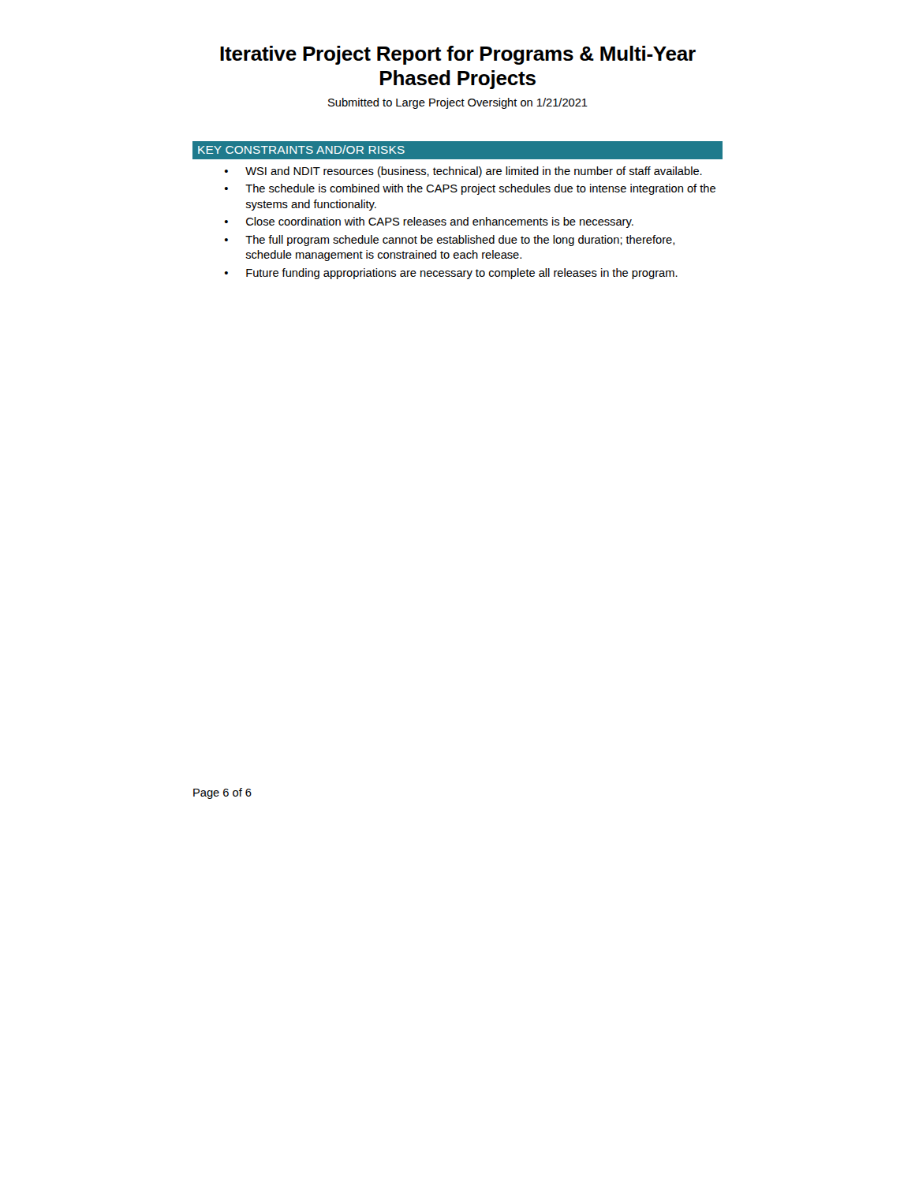Iterative Project Report for Programs & Multi-Year Phased Projects
Submitted to Large Project Oversight on 1/21/2021
KEY CONSTRAINTS AND/OR RISKS
WSI and NDIT resources (business, technical) are limited in the number of staff available.
The schedule is combined with the CAPS project schedules due to intense integration of the systems and functionality.
Close coordination with CAPS releases and enhancements is be necessary.
The full program schedule cannot be established due to the long duration; therefore, schedule management is constrained to each release.
Future funding appropriations are necessary to complete all releases in the program.
Page 6 of 6